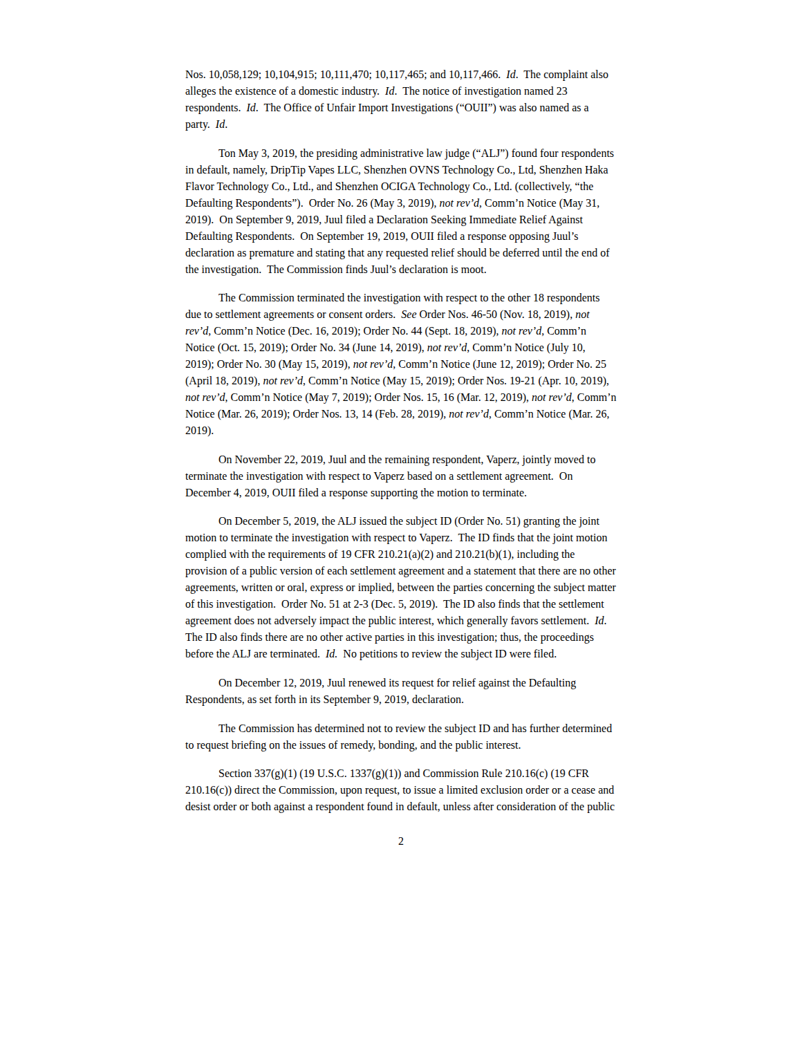Nos. 10,058,129; 10,104,915; 10,111,470; 10,117,465; and 10,117,466. Id. The complaint also alleges the existence of a domestic industry. Id. The notice of investigation named 23 respondents. Id. The Office of Unfair Import Investigations (“OUII”) was also named as a party. Id.
Ton May 3, 2019, the presiding administrative law judge (“ALJ”) found four respondents in default, namely, DripTip Vapes LLC, Shenzhen OVNS Technology Co., Ltd, Shenzhen Haka Flavor Technology Co., Ltd., and Shenzhen OCIGA Technology Co., Ltd. (collectively, “the Defaulting Respondents”). Order No. 26 (May 3, 2019), not rev’d, Comm’n Notice (May 31, 2019). On September 9, 2019, Juul filed a Declaration Seeking Immediate Relief Against Defaulting Respondents. On September 19, 2019, OUII filed a response opposing Juul’s declaration as premature and stating that any requested relief should be deferred until the end of the investigation. The Commission finds Juul’s declaration is moot.
The Commission terminated the investigation with respect to the other 18 respondents due to settlement agreements or consent orders. See Order Nos. 46-50 (Nov. 18, 2019), not rev’d, Comm’n Notice (Dec. 16, 2019); Order No. 44 (Sept. 18, 2019), not rev’d, Comm’n Notice (Oct. 15, 2019); Order No. 34 (June 14, 2019), not rev’d, Comm’n Notice (July 10, 2019); Order No. 30 (May 15, 2019), not rev’d, Comm’n Notice (June 12, 2019); Order No. 25 (April 18, 2019), not rev’d, Comm’n Notice (May 15, 2019); Order Nos. 19-21 (Apr. 10, 2019), not rev’d, Comm’n Notice (May 7, 2019); Order Nos. 15, 16 (Mar. 12, 2019), not rev’d, Comm’n Notice (Mar. 26, 2019); Order Nos. 13, 14 (Feb. 28, 2019), not rev’d, Comm’n Notice (Mar. 26, 2019).
On November 22, 2019, Juul and the remaining respondent, Vaperz, jointly moved to terminate the investigation with respect to Vaperz based on a settlement agreement. On December 4, 2019, OUII filed a response supporting the motion to terminate.
On December 5, 2019, the ALJ issued the subject ID (Order No. 51) granting the joint motion to terminate the investigation with respect to Vaperz. The ID finds that the joint motion complied with the requirements of 19 CFR 210.21(a)(2) and 210.21(b)(1), including the provision of a public version of each settlement agreement and a statement that there are no other agreements, written or oral, express or implied, between the parties concerning the subject matter of this investigation. Order No. 51 at 2-3 (Dec. 5, 2019). The ID also finds that the settlement agreement does not adversely impact the public interest, which generally favors settlement. Id. The ID also finds there are no other active parties in this investigation; thus, the proceedings before the ALJ are terminated. Id. No petitions to review the subject ID were filed.
On December 12, 2019, Juul renewed its request for relief against the Defaulting Respondents, as set forth in its September 9, 2019, declaration.
The Commission has determined not to review the subject ID and has further determined to request briefing on the issues of remedy, bonding, and the public interest.
Section 337(g)(1) (19 U.S.C. 1337(g)(1)) and Commission Rule 210.16(c) (19 CFR 210.16(c)) direct the Commission, upon request, to issue a limited exclusion order or a cease and desist order or both against a respondent found in default, unless after consideration of the public
2